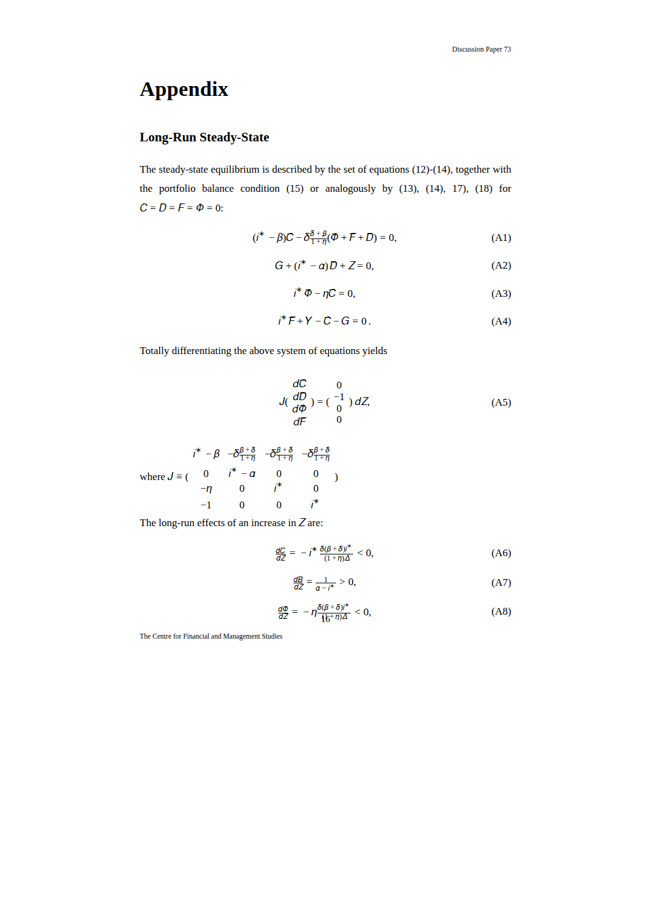Discussion Paper 73
Appendix
Long-Run Steady-State
The steady-state equilibrium is described by the set of equations (12)-(14), together with the portfolio balance condition (15) or analogously by (13), (14), 17), (18) for C˙ = D˙ = F˙ = Φ˙ = 0 :
( i∗ − β ) C¯ − δ δ+β 1+η ( Φ¯ + F¯ + D¯ ) = 0 , (A1)
G + ( i∗ − α ) D¯ + Z = 0 , (A2)
i∗ Φ¯ − η C¯ = 0 , (A3)
i∗ F¯ + Y − C¯ − G = 0 . (A4)
Totally differentiating the above system of equations yields
J ( dC¯ dD¯ dΦ¯ dF¯ ) = ( 0 −1 0 0 ) dZ , (A5)
where J ≡ ( i∗−β −δβ+δ1+η −δβ+δ1+η −δβ+δ1+η 0 i∗−α 0 0 −η 0 i∗ 0 −1 0 0 i∗ )
The long-run effects of an increase in Z are:
dC¯ dZ = − i∗ δ(β+δ)i∗ (1+η)Δ < 0 , (A6)
dB¯ dZ = 1 α−i∗ > 0 , (A7)
dΦ¯ dZ = − η δ(β+δ)i∗ (1+η)Δ < 0 , (A8)
16
The Centre for Financial and Management Studies